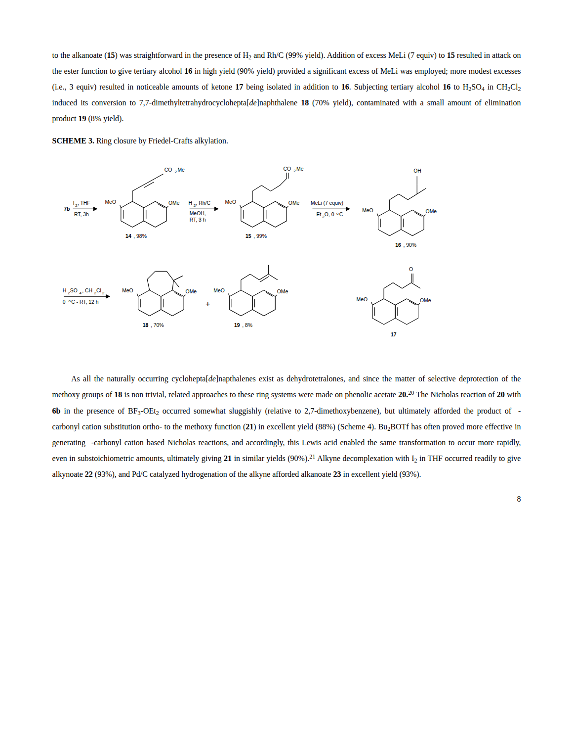to the alkanoate (15) was straightforward in the presence of H2 and Rh/C (99% yield). Addition of excess MeLi (7 equiv) to 15 resulted in attack on the ester function to give tertiary alcohol 16 in high yield (90% yield) provided a significant excess of MeLi was employed; more modest excesses (i.e., 3 equiv) resulted in noticeable amounts of ketone 17 being isolated in addition to 16. Subjecting tertiary alcohol 16 to H2SO4 in CH2Cl2 induced its conversion to 7,7-dimethyltetrahydrocyclohepta[de]naphthalene 18 (70% yield), contaminated with a small amount of elimination product 19 (8% yield).
SCHEME 3. Ring closure by Friedel-Crafts alkylation.
MeO OMe CO 2 Me 14 , 98% 7b I 2 , THF RT, 3h H 2 , Rh/C MeOH, RT, 3 h MeO OMe CO 2 Me 15 , 99% MeLi (7 equiv) Et 2 O, 0 o C MeO OMe OH 16 , 90% H 2 SO 4 , CH 2 Cl 2 0 o C - RT, 12 h MeO OMe 18 , 70% + MeO OMe 19 , 8% MeO OMe O 17
As all the naturally occurring cyclohepta[de]napthalenes exist as dehydrotetralones, and since the matter of selective deprotection of the methoxy groups of 18 is non trivial, related approaches to these ring systems were made on phenolic acetate 20.20 The Nicholas reaction of 20 with 6b in the presence of BF3-OEt2 occurred somewhat sluggishly (relative to 2,7-dimethoxybenzene), but ultimately afforded the product of - carbonyl cation substitution ortho- to the methoxy function (21) in excellent yield (88%) (Scheme 4). Bu2BOTf has often proved more effective in generating -carbonyl cation based Nicholas reactions, and accordingly, this Lewis acid enabled the same transformation to occur more rapidly, even in substoichiometric amounts, ultimately giving 21 in similar yields (90%).21 Alkyne decomplexation with I2 in THF occurred readily to give alkynoate 22 (93%), and Pd/C catalyzed hydrogenation of the alkyne afforded alkanoate 23 in excellent yield (93%).
8